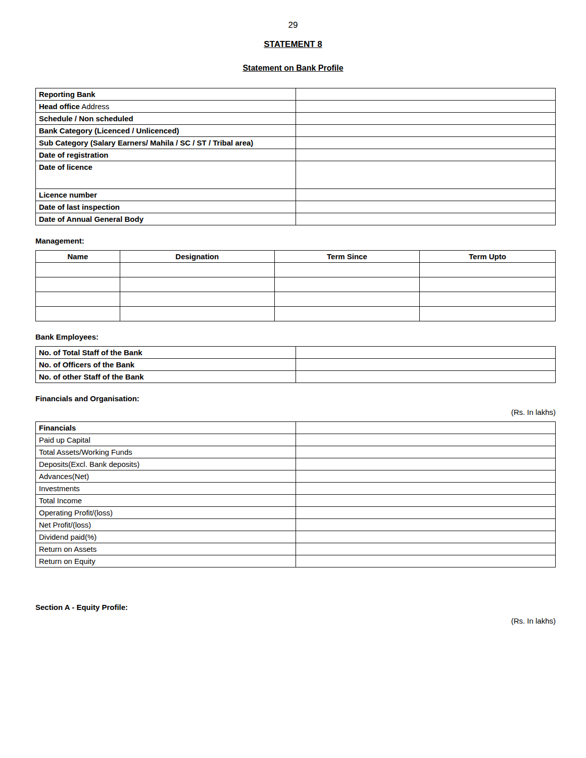29
STATEMENT 8
Statement on Bank Profile
| Reporting Bank | |
| Head office Address | |
| Schedule / Non scheduled | |
| Bank Category (Licenced / Unlicenced) | |
| Sub Category (Salary Earners/ Mahila / SC / ST / Tribal area) | |
| Date of registration | |
| Date of licence | |
| Licence number | |
| Date of last inspection | |
| Date of Annual General Body | |
Management:
| Name | Designation | Term Since | Term Upto |
| --- | --- | --- | --- |
Bank Employees:
| No. of Total Staff of the Bank | |
| No. of Officers of the Bank | |
| No. of other Staff of the Bank | |
Financials and Organisation:
(Rs. In lakhs)
| Financials | |
| Paid up Capital | |
| Total Assets/Working Funds | |
| Deposits(Excl. Bank deposits) | |
| Advances(Net) | |
| Investments | |
| Total Income | |
| Operating Profit/(loss) | |
| Net Profit/(loss) | |
| Dividend paid(%) | |
| Return on Assets | |
| Return on Equity | |
Section A - Equity Profile:
(Rs. In lakhs)